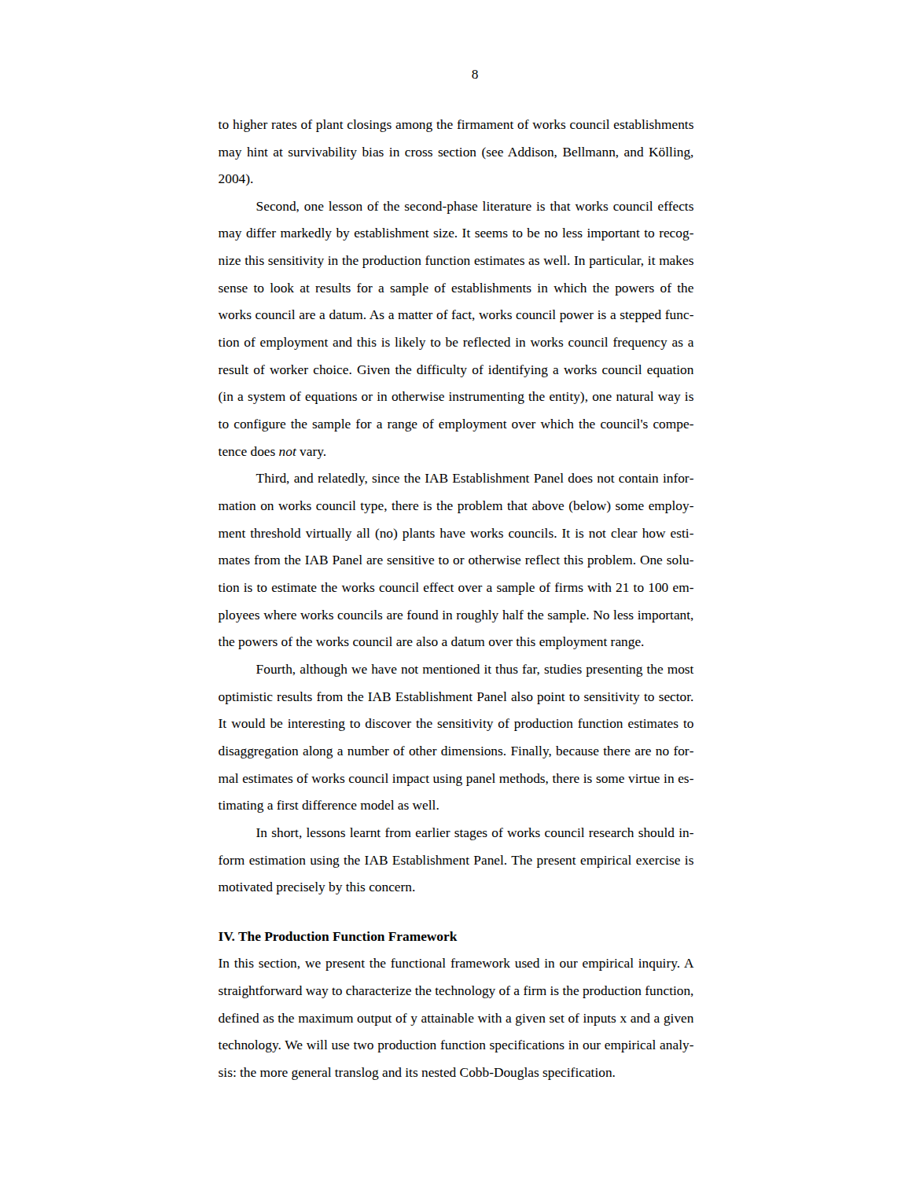8
to higher rates of plant closings among the firmament of works council establishments may hint at survivability bias in cross section (see Addison, Bellmann, and Kölling, 2004).
Second, one lesson of the second-phase literature is that works council effects may differ markedly by establishment size. It seems to be no less important to recognize this sensitivity in the production function estimates as well. In particular, it makes sense to look at results for a sample of establishments in which the powers of the works council are a datum. As a matter of fact, works council power is a stepped function of employment and this is likely to be reflected in works council frequency as a result of worker choice. Given the difficulty of identifying a works council equation (in a system of equations or in otherwise instrumenting the entity), one natural way is to configure the sample for a range of employment over which the council's competence does not vary.
Third, and relatedly, since the IAB Establishment Panel does not contain information on works council type, there is the problem that above (below) some employment threshold virtually all (no) plants have works councils. It is not clear how estimates from the IAB Panel are sensitive to or otherwise reflect this problem. One solution is to estimate the works council effect over a sample of firms with 21 to 100 employees where works councils are found in roughly half the sample. No less important, the powers of the works council are also a datum over this employment range.
Fourth, although we have not mentioned it thus far, studies presenting the most optimistic results from the IAB Establishment Panel also point to sensitivity to sector. It would be interesting to discover the sensitivity of production function estimates to disaggregation along a number of other dimensions. Finally, because there are no formal estimates of works council impact using panel methods, there is some virtue in estimating a first difference model as well.
In short, lessons learnt from earlier stages of works council research should inform estimation using the IAB Establishment Panel. The present empirical exercise is motivated precisely by this concern.
IV. The Production Function Framework
In this section, we present the functional framework used in our empirical inquiry. A straightforward way to characterize the technology of a firm is the production function, defined as the maximum output of y attainable with a given set of inputs x and a given technology. We will use two production function specifications in our empirical analysis: the more general translog and its nested Cobb-Douglas specification.